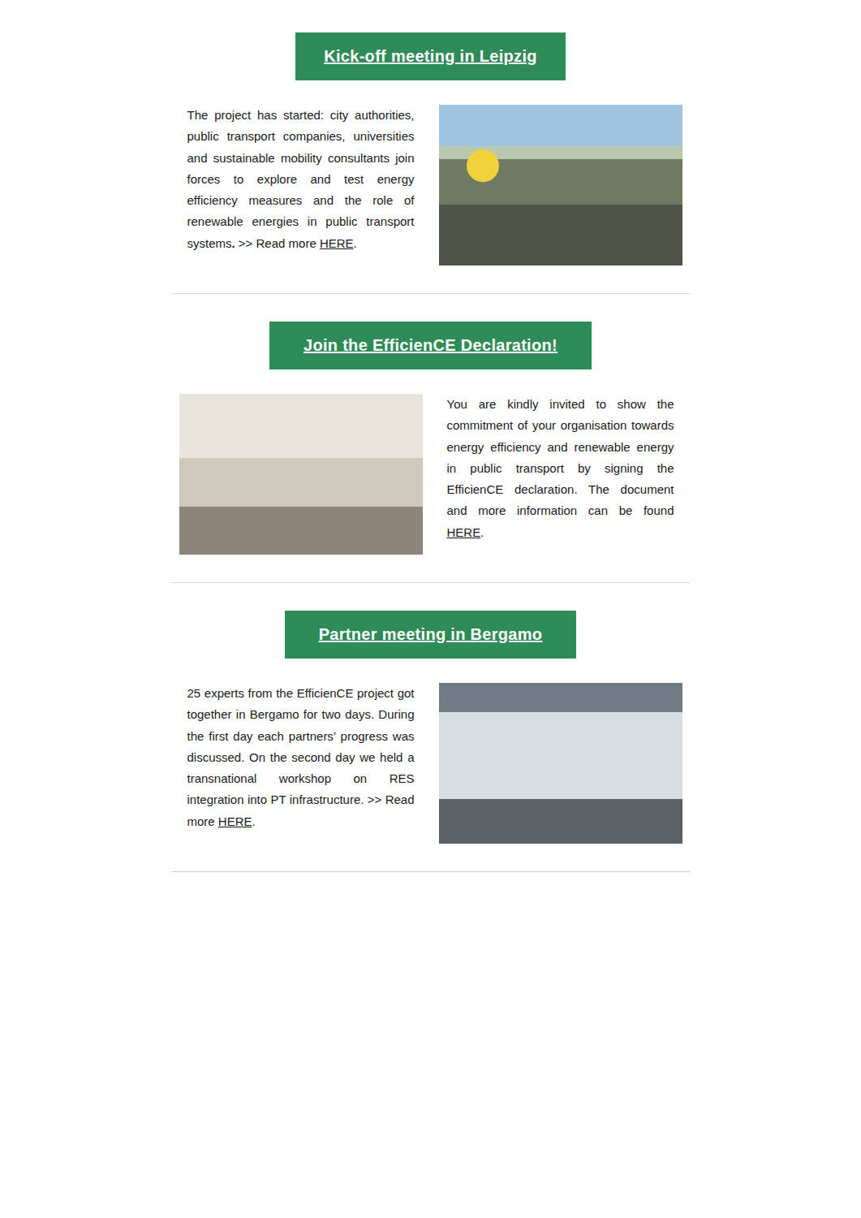Kick-off meeting in Leipzig
| The project has started: city authorities, public transport companies, universities and sustainable mobility consultants join forces to explore and test energy efficiency measures and the role of renewable energies in public transport systems . >> Read more HERE . | |
Join the EfficienCE Declaration!
| | You are kindly invited to show the commitment of your organisation towards energy efficiency and renewable energy in public transport by signing the EfficienCE declaration. The document and more information can be found HERE . |
Partner meeting in Bergamo
| 25 experts from the EfficienCE project got together in Bergamo for two days. During the first day each partners’ progress was discussed. On the second day we held a transnational workshop on RES integration into PT infrastructure. >> Read more HERE . | |